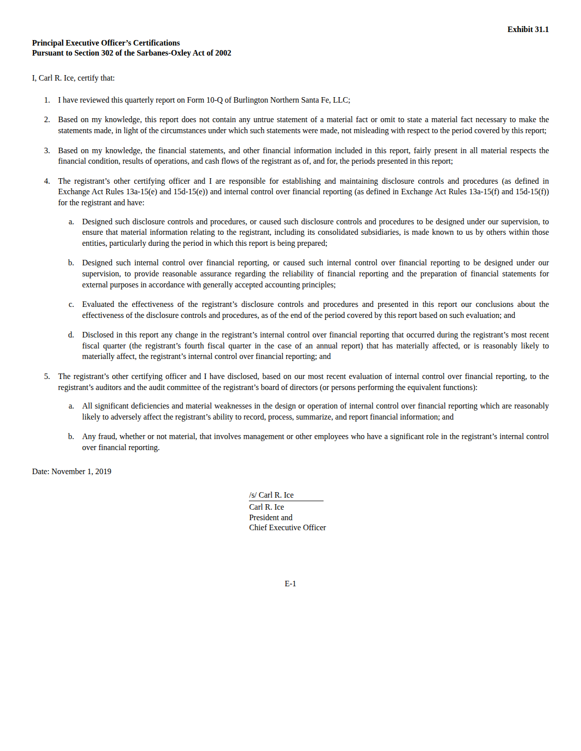Exhibit 31.1
Principal Executive Officer’s Certifications
Pursuant to Section 302 of the Sarbanes-Oxley Act of 2002
I, Carl R. Ice, certify that:
I have reviewed this quarterly report on Form 10-Q of Burlington Northern Santa Fe, LLC;
Based on my knowledge, this report does not contain any untrue statement of a material fact or omit to state a material fact necessary to make the statements made, in light of the circumstances under which such statements were made, not misleading with respect to the period covered by this report;
Based on my knowledge, the financial statements, and other financial information included in this report, fairly present in all material respects the financial condition, results of operations, and cash flows of the registrant as of, and for, the periods presented in this report;
The registrant’s other certifying officer and I are responsible for establishing and maintaining disclosure controls and procedures (as defined in Exchange Act Rules 13a-15(e) and 15d-15(e)) and internal control over financial reporting (as defined in Exchange Act Rules 13a-15(f) and 15d-15(f)) for the registrant and have:
Designed such disclosure controls and procedures, or caused such disclosure controls and procedures to be designed under our supervision, to ensure that material information relating to the registrant, including its consolidated subsidiaries, is made known to us by others within those entities, particularly during the period in which this report is being prepared;
Designed such internal control over financial reporting, or caused such internal control over financial reporting to be designed under our supervision, to provide reasonable assurance regarding the reliability of financial reporting and the preparation of financial statements for external purposes in accordance with generally accepted accounting principles;
Evaluated the effectiveness of the registrant’s disclosure controls and procedures and presented in this report our conclusions about the effectiveness of the disclosure controls and procedures, as of the end of the period covered by this report based on such evaluation; and
Disclosed in this report any change in the registrant’s internal control over financial reporting that occurred during the registrant’s most recent fiscal quarter (the registrant’s fourth fiscal quarter in the case of an annual report) that has materially affected, or is reasonably likely to materially affect, the registrant’s internal control over financial reporting; and
The registrant’s other certifying officer and I have disclosed, based on our most recent evaluation of internal control over financial reporting, to the registrant’s auditors and the audit committee of the registrant’s board of directors (or persons performing the equivalent functions):
All significant deficiencies and material weaknesses in the design or operation of internal control over financial reporting which are reasonably likely to adversely affect the registrant’s ability to record, process, summarize, and report financial information; and
Any fraud, whether or not material, that involves management or other employees who have a significant role in the registrant’s internal control over financial reporting.
Date: November 1, 2019
/s/ Carl R. Ice
Carl R. Ice
President and
Chief Executive Officer
E-1